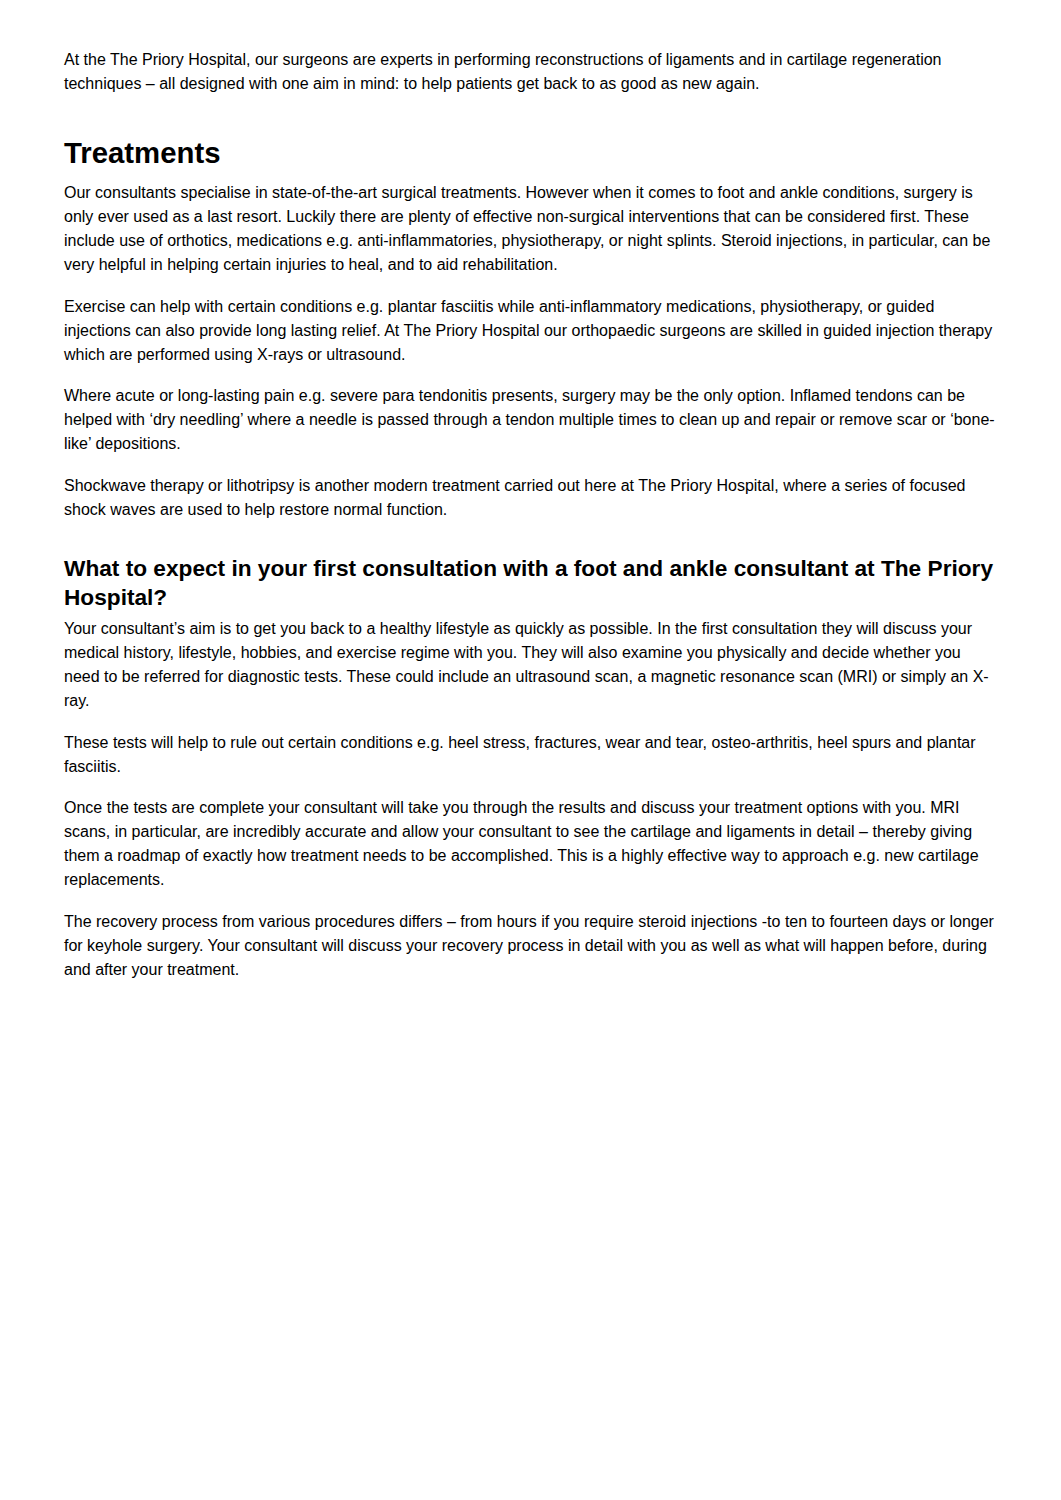At the The Priory Hospital, our surgeons are experts in performing reconstructions of ligaments and in cartilage regeneration techniques – all designed with one aim in mind: to help patients get back to as good as new again.
Treatments
Our consultants specialise in state-of-the-art surgical treatments. However when it comes to foot and ankle conditions, surgery is only ever used as a last resort. Luckily there are plenty of effective non-surgical interventions that can be considered first. These include use of orthotics, medications e.g. anti-inflammatories, physiotherapy, or night splints. Steroid injections, in particular, can be very helpful in helping certain injuries to heal, and to aid rehabilitation.
Exercise can help with certain conditions e.g. plantar fasciitis while anti-inflammatory medications, physiotherapy, or guided injections can also provide long lasting relief. At The Priory Hospital our orthopaedic surgeons are skilled in guided injection therapy which are performed using X-rays or ultrasound.
Where acute or long-lasting pain e.g. severe para tendonitis presents, surgery may be the only option. Inflamed tendons can be helped with ‘dry needling’ where a needle is passed through a tendon multiple times to clean up and repair or remove scar or ‘bone-like’ depositions.
Shockwave therapy or lithotripsy is another modern treatment carried out here at The Priory Hospital, where a series of focused shock waves are used to help restore normal function.
What to expect in your first consultation with a foot and ankle consultant at The Priory Hospital?
Your consultant’s aim is to get you back to a healthy lifestyle as quickly as possible. In the first consultation they will discuss your medical history, lifestyle, hobbies, and exercise regime with you. They will also examine you physically and decide whether you need to be referred for diagnostic tests. These could include an ultrasound scan, a magnetic resonance scan (MRI) or simply an X-ray.
These tests will help to rule out certain conditions e.g. heel stress, fractures, wear and tear, osteo-arthritis, heel spurs and plantar fasciitis.
Once the tests are complete your consultant will take you through the results and discuss your treatment options with you. MRI scans, in particular, are incredibly accurate and allow your consultant to see the cartilage and ligaments in detail – thereby giving them a roadmap of exactly how treatment needs to be accomplished. This is a highly effective way to approach e.g. new cartilage replacements.
The recovery process from various procedures differs – from hours if you require steroid injections -to ten to fourteen days or longer for keyhole surgery. Your consultant will discuss your recovery process in detail with you as well as what will happen before, during and after your treatment.